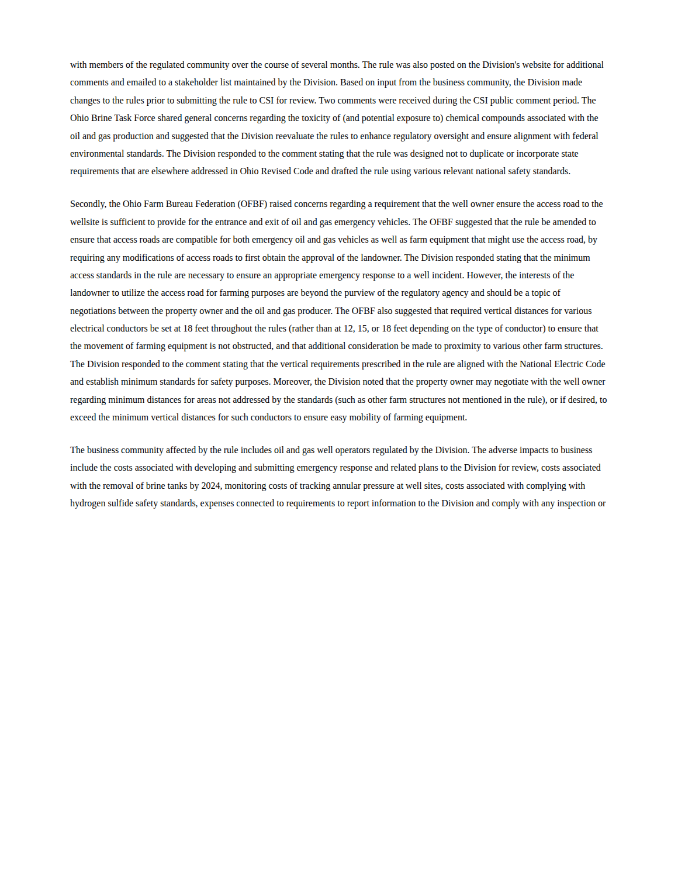with members of the regulated community over the course of several months. The rule was also posted on the Division's website for additional comments and emailed to a stakeholder list maintained by the Division. Based on input from the business community, the Division made changes to the rules prior to submitting the rule to CSI for review. Two comments were received during the CSI public comment period. The Ohio Brine Task Force shared general concerns regarding the toxicity of (and potential exposure to) chemical compounds associated with the oil and gas production and suggested that the Division reevaluate the rules to enhance regulatory oversight and ensure alignment with federal environmental standards. The Division responded to the comment stating that the rule was designed not to duplicate or incorporate state requirements that are elsewhere addressed in Ohio Revised Code and drafted the rule using various relevant national safety standards.
Secondly, the Ohio Farm Bureau Federation (OFBF) raised concerns regarding a requirement that the well owner ensure the access road to the wellsite is sufficient to provide for the entrance and exit of oil and gas emergency vehicles. The OFBF suggested that the rule be amended to ensure that access roads are compatible for both emergency oil and gas vehicles as well as farm equipment that might use the access road, by requiring any modifications of access roads to first obtain the approval of the landowner. The Division responded stating that the minimum access standards in the rule are necessary to ensure an appropriate emergency response to a well incident. However, the interests of the landowner to utilize the access road for farming purposes are beyond the purview of the regulatory agency and should be a topic of negotiations between the property owner and the oil and gas producer. The OFBF also suggested that required vertical distances for various electrical conductors be set at 18 feet throughout the rules (rather than at 12, 15, or 18 feet depending on the type of conductor) to ensure that the movement of farming equipment is not obstructed, and that additional consideration be made to proximity to various other farm structures. The Division responded to the comment stating that the vertical requirements prescribed in the rule are aligned with the National Electric Code and establish minimum standards for safety purposes. Moreover, the Division noted that the property owner may negotiate with the well owner regarding minimum distances for areas not addressed by the standards (such as other farm structures not mentioned in the rule), or if desired, to exceed the minimum vertical distances for such conductors to ensure easy mobility of farming equipment.
The business community affected by the rule includes oil and gas well operators regulated by the Division. The adverse impacts to business include the costs associated with developing and submitting emergency response and related plans to the Division for review, costs associated with the removal of brine tanks by 2024, monitoring costs of tracking annular pressure at well sites, costs associated with complying with hydrogen sulfide safety standards, expenses connected to requirements to report information to the Division and comply with any inspection or